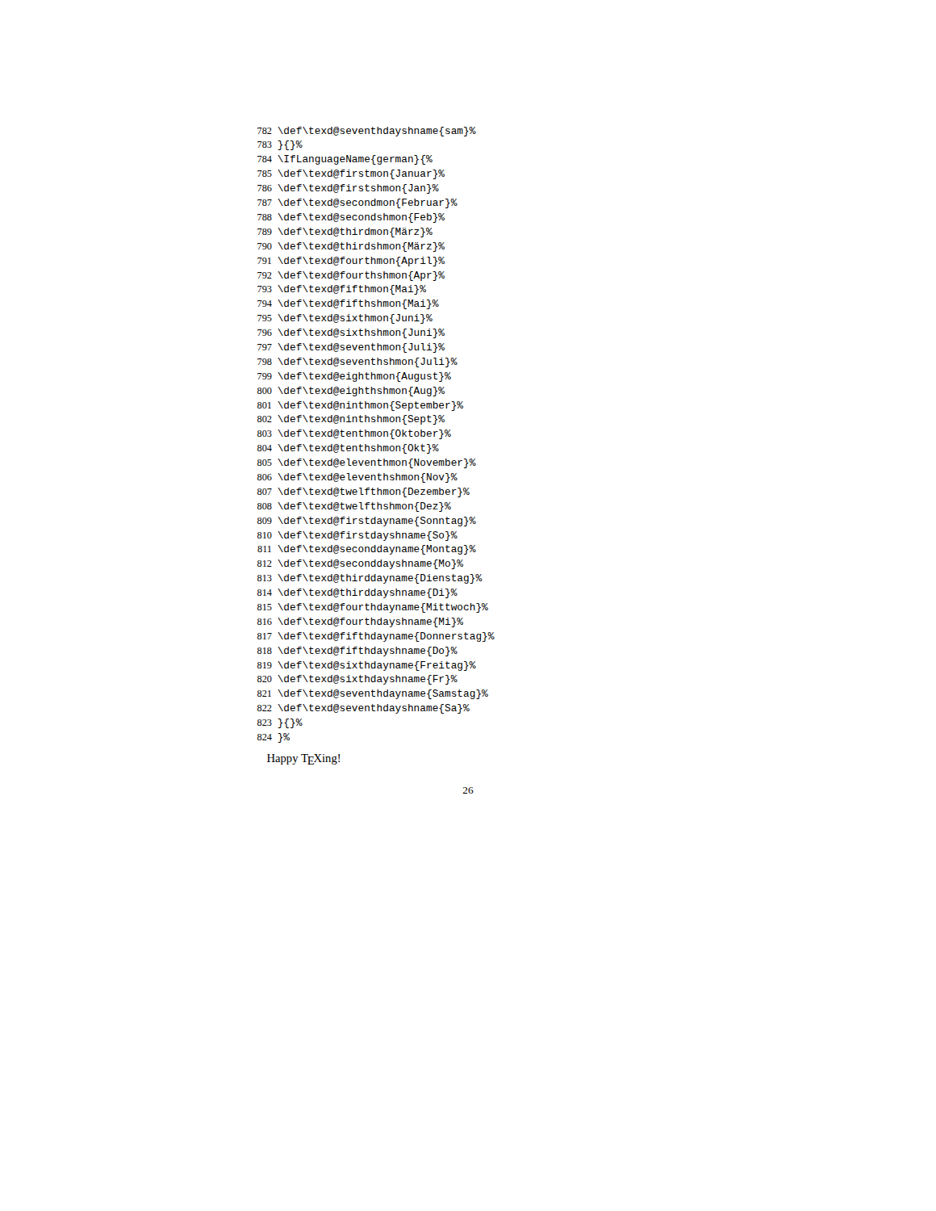782\def\texd@seventhdayshname{sam}% 783}{}% 784\IfLanguageName{german}{% 785\def\texd@firstmon{Januar}% 786\def\texd@firstshmon{Jan}% 787\def\texd@secondmon{Februar}% 788\def\texd@secondshmon{Feb}% 789\def\texd@thirdmon{März}% 790\def\texd@thirdshmon{März}% 791\def\texd@fourthmon{April}% 792\def\texd@fourthshmon{Apr}% 793\def\texd@fifthmon{Mai}% 794\def\texd@fifthshmon{Mai}% 795\def\texd@sixthmon{Juni}% 796\def\texd@sixthshmon{Juni}% 797\def\texd@seventhmon{Juli}% 798\def\texd@seventhshmon{Juli}% 799\def\texd@eighthmon{August}% 800\def\texd@eighthshmon{Aug}% 801\def\texd@ninthmon{September}% 802\def\texd@ninthshmon{Sept}% 803\def\texd@tenthmon{Oktober}% 804\def\texd@tenthshmon{Okt}% 805\def\texd@eleventhmon{November}% 806\def\texd@eleventhshmon{Nov}% 807\def\texd@twelfthmon{Dezember}% 808\def\texd@twelfthshmon{Dez}% 809\def\texd@firstdayname{Sonntag}% 810\def\texd@firstdayshname{So}% 811\def\texd@seconddayname{Montag}% 812\def\texd@seconddayshname{Mo}% 813\def\texd@thirddayname{Dienstag}% 814\def\texd@thirddayshname{Di}% 815\def\texd@fourthdayname{Mittwoch}% 816\def\texd@fourthdayshname{Mi}% 817\def\texd@fifthdayname{Donnerstag}% 818\def\texd@fifthdayshname{Do}% 819\def\texd@sixthdayname{Freitag}% 820\def\texd@sixthdayshname{Fr}% 821\def\texd@seventhdayname{Samstag}% 822\def\texd@seventhdayshname{Sa}% 823}{}% 824}%
Happy TEXing!
26